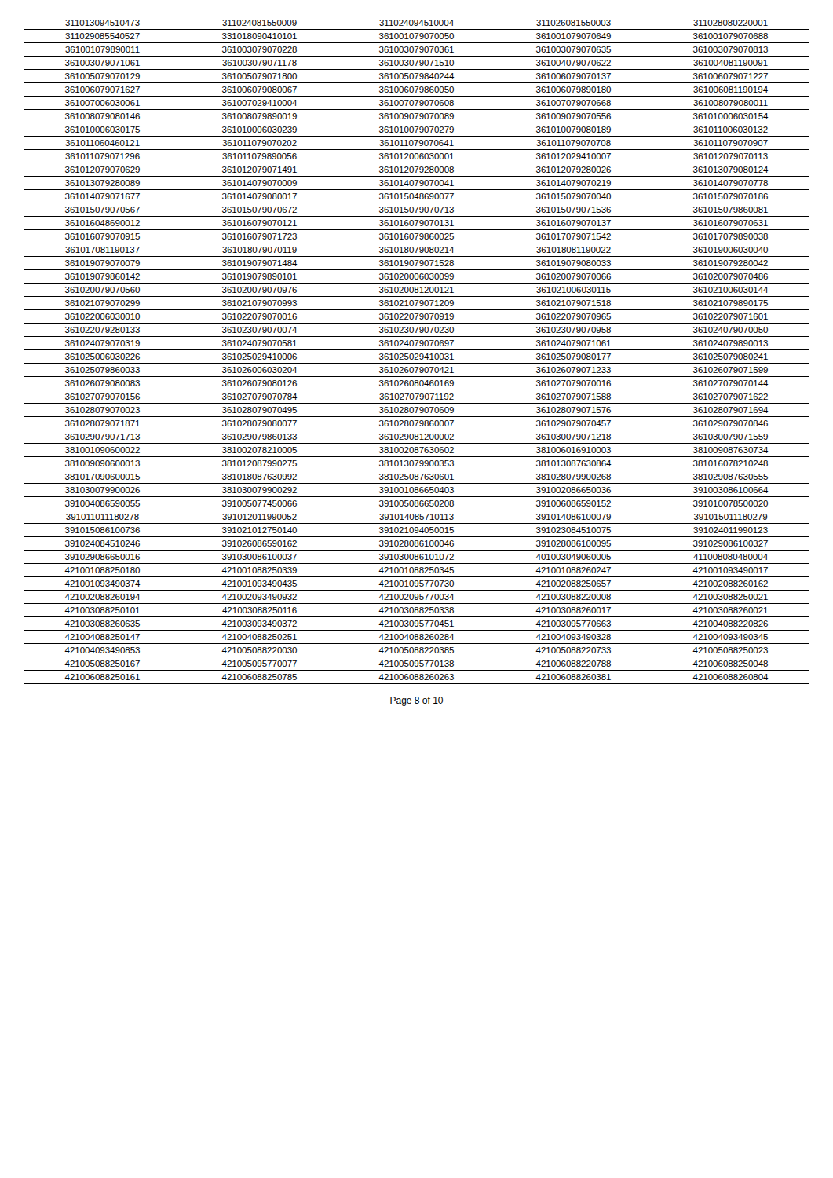| 311013094510473 | 311024081550009 | 311024094510004 | 311026081550003 | 311028080220001 |
| 311029085540527 | 331018090410101 | 361001079070050 | 361001079070649 | 361001079070688 |
| 361001079890011 | 361003079070228 | 361003079070361 | 361003079070635 | 361003079070813 |
| 361003079071061 | 361003079071178 | 361003079071510 | 361004079070622 | 361004081190091 |
| 361005079070129 | 361005079071800 | 361005079840244 | 361006079070137 | 361006079071227 |
| 361006079071627 | 361006079080067 | 361006079860050 | 361006079890180 | 361006081190194 |
| 361007006030061 | 361007029410004 | 361007079070608 | 361007079070668 | 361008079080011 |
| 361008079080146 | 361008079890019 | 361009079070089 | 361009079070556 | 361010006030154 |
| 361010006030175 | 361010006030239 | 361010079070279 | 361010079080189 | 361011006030132 |
| 361011060460121 | 361011079070202 | 361011079070641 | 361011079070708 | 361011079070907 |
| 361011079071296 | 361011079890056 | 361012006030001 | 361012029410007 | 361012079070113 |
| 361012079070629 | 361012079071491 | 361012079280008 | 361012079280026 | 361013079080124 |
| 361013079280089 | 361014079070009 | 361014079070041 | 361014079070219 | 361014079070778 |
| 361014079071677 | 361014079080017 | 361015048690077 | 361015079070040 | 361015079070186 |
| 361015079070567 | 361015079070672 | 361015079070713 | 361015079071536 | 361015079860081 |
| 361016048690012 | 361016079070121 | 361016079070131 | 361016079070137 | 361016079070631 |
| 361016079070915 | 361016079071723 | 361016079860025 | 361017079071542 | 361017079890038 |
| 361017081190137 | 361018079070119 | 361018079080214 | 361018081190022 | 361019006030040 |
| 361019079070079 | 361019079071484 | 361019079071528 | 361019079080033 | 361019079280042 |
| 361019079860142 | 361019079890101 | 361020006030099 | 361020079070066 | 361020079070486 |
| 361020079070560 | 361020079070976 | 361020081200121 | 361021006030115 | 361021006030144 |
| 361021079070299 | 361021079070993 | 361021079071209 | 361021079071518 | 361021079890175 |
| 361022006030010 | 361022079070016 | 361022079070919 | 361022079070965 | 361022079071601 |
| 361022079280133 | 361023079070074 | 361023079070230 | 361023079070958 | 361024079070050 |
| 361024079070319 | 361024079070581 | 361024079070697 | 361024079071061 | 361024079890013 |
| 361025006030226 | 361025029410006 | 361025029410031 | 361025079080177 | 361025079080241 |
| 361025079860033 | 361026006030204 | 361026079070421 | 361026079071233 | 361026079071599 |
| 361026079080083 | 361026079080126 | 361026080460169 | 361027079070016 | 361027079070144 |
| 361027079070156 | 361027079070784 | 361027079071192 | 361027079071588 | 361027079071622 |
| 361028079070023 | 361028079070495 | 361028079070609 | 361028079071576 | 361028079071694 |
| 361028079071871 | 361028079080077 | 361028079860007 | 361029079070457 | 361029079070846 |
| 361029079071713 | 361029079860133 | 361029081200002 | 361030079071218 | 361030079071559 |
| 381001090600022 | 381002078210005 | 381002087630602 | 381006016910003 | 381009087630734 |
| 381009090600013 | 381012087990275 | 381013079900353 | 381013087630864 | 381016078210248 |
| 381017090600015 | 381018087630992 | 381025087630601 | 381028079900268 | 381029087630555 |
| 381030079900026 | 381030079900292 | 391001086650403 | 391002086650036 | 391003086100664 |
| 391004086590055 | 391005077450066 | 391005086650208 | 391006086590152 | 391010078500020 |
| 391011011180278 | 391012011990052 | 391014085710113 | 391014086100079 | 391015011180279 |
| 391015086100736 | 391021012750140 | 391021094050015 | 391023084510075 | 391024011990123 |
| 391024084510246 | 391026086590162 | 391028086100046 | 391028086100095 | 391029086100327 |
| 391029086650016 | 391030086100037 | 391030086101072 | 401003049060005 | 411008080480004 |
| 421001088250180 | 421001088250339 | 421001088250345 | 421001088260247 | 421001093490017 |
| 421001093490374 | 421001093490435 | 421001095770730 | 421002088250657 | 421002088260162 |
| 421002088260194 | 421002093490932 | 421002095770034 | 421003088220008 | 421003088250021 |
| 421003088250101 | 421003088250116 | 421003088250338 | 421003088260017 | 421003088260021 |
| 421003088260635 | 421003093490372 | 421003095770451 | 421003095770663 | 421004088220826 |
| 421004088250147 | 421004088250251 | 421004088260284 | 421004093490328 | 421004093490345 |
| 421004093490853 | 421005088220030 | 421005088220385 | 421005088220733 | 421005088250023 |
| 421005088250167 | 421005095770077 | 421005095770138 | 421006088220788 | 421006088250048 |
| 421006088250161 | 421006088250785 | 421006088260263 | 421006088260381 | 421006088260804 |
Page 8 of 10